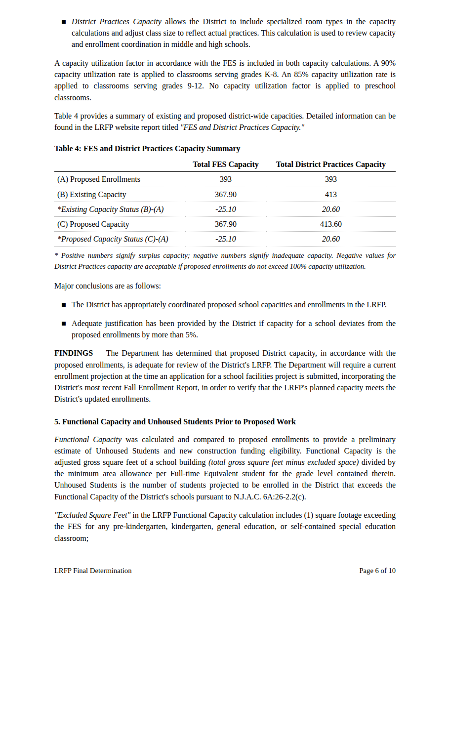■ District Practices Capacity allows the District to include specialized room types in the capacity calculations and adjust class size to reflect actual practices. This calculation is used to review capacity and enrollment coordination in middle and high schools.
A capacity utilization factor in accordance with the FES is included in both capacity calculations. A 90% capacity utilization rate is applied to classrooms serving grades K-8. An 85% capacity utilization rate is applied to classrooms serving grades 9-12. No capacity utilization factor is applied to preschool classrooms.
Table 4 provides a summary of existing and proposed district-wide capacities. Detailed information can be found in the LRFP website report titled "FES and District Practices Capacity."
Table 4: FES and District Practices Capacity Summary
| | Total FES Capacity | Total District Practices Capacity |
| --- | --- | --- |
| (A) Proposed Enrollments | 393 | 393 |
| (B) Existing Capacity | 367.90 | 413 |
| *Existing Capacity Status (B)-(A) | -25.10 | 20.60 |
| (C) Proposed Capacity | 367.90 | 413.60 |
| *Proposed Capacity Status (C)-(A) | -25.10 | 20.60 |
* Positive numbers signify surplus capacity; negative numbers signify inadequate capacity. Negative values for District Practices capacity are acceptable if proposed enrollments do not exceed 100% capacity utilization.
Major conclusions are as follows:
■ The District has appropriately coordinated proposed school capacities and enrollments in the LRFP.
■ Adequate justification has been provided by the District if capacity for a school deviates from the proposed enrollments by more than 5%.
FINDINGS The Department has determined that proposed District capacity, in accordance with the proposed enrollments, is adequate for review of the District's LRFP. The Department will require a current enrollment projection at the time an application for a school facilities project is submitted, incorporating the District's most recent Fall Enrollment Report, in order to verify that the LRFP's planned capacity meets the District's updated enrollments.
5. Functional Capacity and Unhoused Students Prior to Proposed Work
Functional Capacity was calculated and compared to proposed enrollments to provide a preliminary estimate of Unhoused Students and new construction funding eligibility. Functional Capacity is the adjusted gross square feet of a school building (total gross square feet minus excluded space) divided by the minimum area allowance per Full-time Equivalent student for the grade level contained therein. Unhoused Students is the number of students projected to be enrolled in the District that exceeds the Functional Capacity of the District's schools pursuant to N.J.A.C. 6A:26-2.2(c).
"Excluded Square Feet" in the LRFP Functional Capacity calculation includes (1) square footage exceeding the FES for any pre-kindergarten, kindergarten, general education, or self-contained special education classroom;
LRFP Final Determination Page 6 of 10